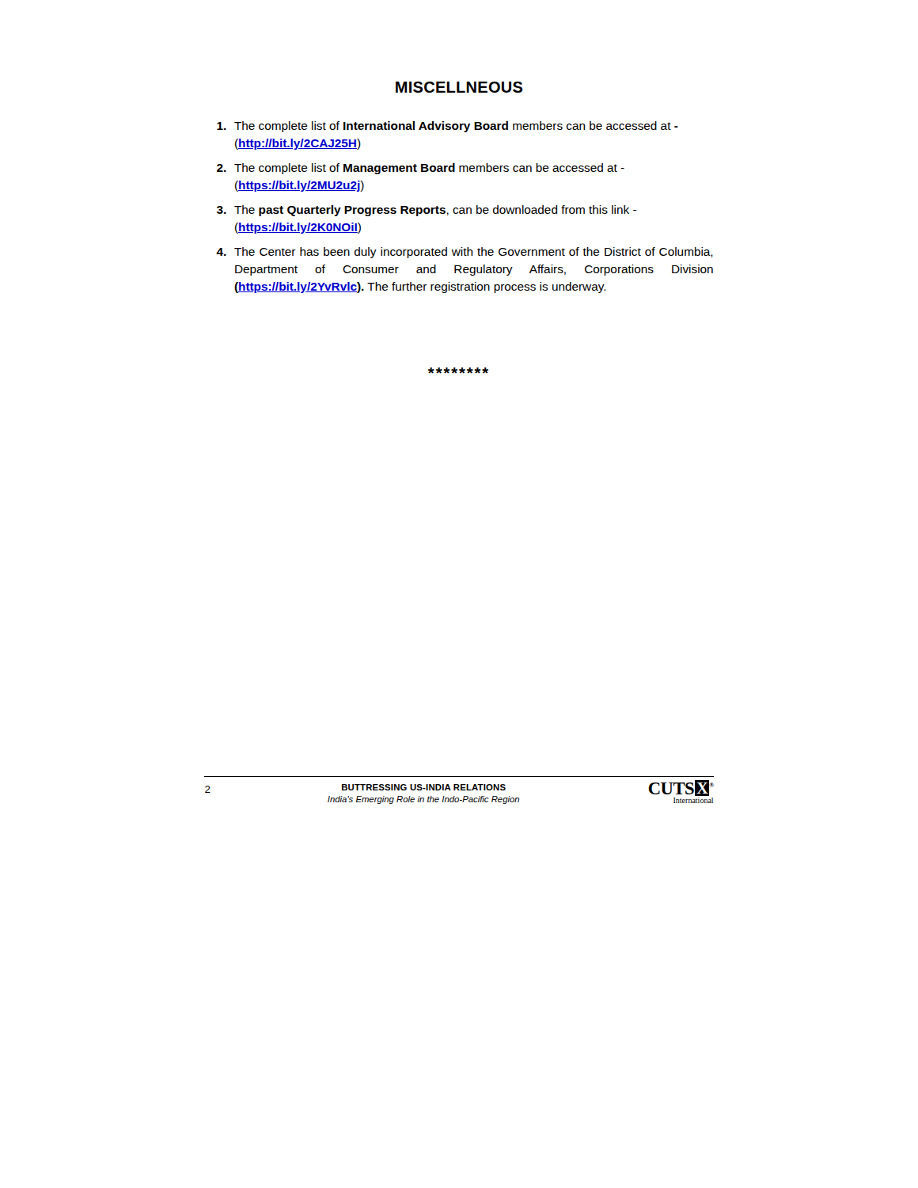MISCELLNEOUS
The complete list of International Advisory Board members can be accessed at -
(http://bit.ly/2CAJ25H)
The complete list of Management Board members can be accessed at -
(https://bit.ly/2MU2u2j)
The past Quarterly Progress Reports, can be downloaded from this link -
(https://bit.ly/2K0NOiI)
The Center has been duly incorporated with the Government of the District of Columbia, Department of Consumer and Regulatory Affairs, Corporations Division (https://bit.ly/2YvRvlc). The further registration process is underway.
********
2
BUTTRESSING US-INDIA RELATIONS
India's Emerging Role in the Indo-Pacific Region
CUTSX® International